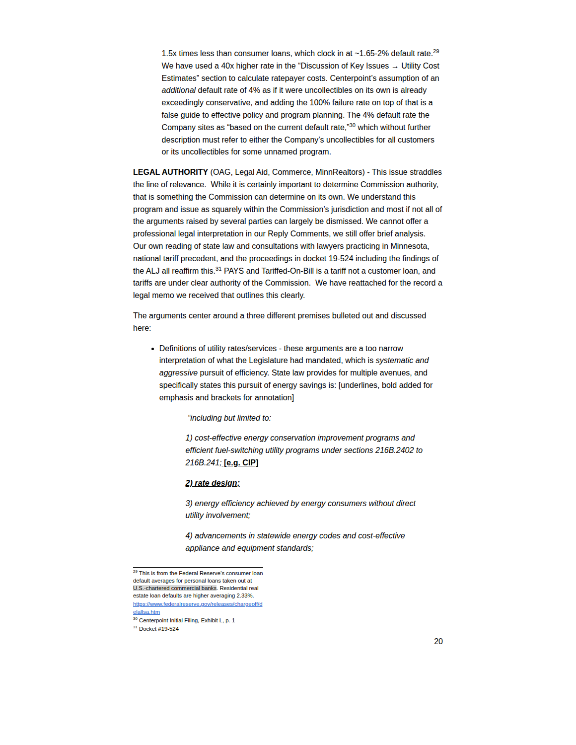1.5x times less than consumer loans, which clock in at ~1.65-2% default rate.29 We have used a 40x higher rate in the “Discussion of Key Issues → Utility Cost Estimates” section to calculate ratepayer costs. Centerpoint’s assumption of an additional default rate of 4% as if it were uncollectibles on its own is already exceedingly conservative, and adding the 100% failure rate on top of that is a false guide to effective policy and program planning. The 4% default rate the Company sites as “based on the current default rate,”30 which without further description must refer to either the Company’s uncollectibles for all customers or its uncollectibles for some unnamed program.
LEGAL AUTHORITY (OAG, Legal Aid, Commerce, MinnRealtors) - This issue straddles the line of relevance. While it is certainly important to determine Commission authority, that is something the Commission can determine on its own. We understand this program and issue as squarely within the Commission’s jurisdiction and most if not all of the arguments raised by several parties can largely be dismissed. We cannot offer a professional legal interpretation in our Reply Comments, we still offer brief analysis. Our own reading of state law and consultations with lawyers practicing in Minnesota, national tariff precedent, and the proceedings in docket 19-524 including the findings of the ALJ all reaffirm this.31 PAYS and Tariffed-On-Bill is a tariff not a customer loan, and tariffs are under clear authority of the Commission. We have reattached for the record a legal memo we received that outlines this clearly.
The arguments center around a three different premises bulleted out and discussed here:
Definitions of utility rates/services - these arguments are a too narrow interpretation of what the Legislature had mandated, which is systematic and aggressive pursuit of efficiency. State law provides for multiple avenues, and specifically states this pursuit of energy savings is: [underlines, bold added for emphasis and brackets for annotation]
“including but limited to:
1) cost-effective energy conservation improvement programs and efficient fuel-switching utility programs under sections 216B.2402 to 216B.241; [e.g. CIP]
2) rate design;
3) energy efficiency achieved by energy consumers without direct utility involvement;
4) advancements in statewide energy codes and cost-effective appliance and equipment standards;
29 This is from the Federal Reserve’s consumer loan default averages for personal loans taken out at U.S.-chartered commercial banks. Residential real estate loan defaults are higher averaging 2.33%.
https://www.federalreserve.gov/releases/chargeoff/delallsa.htm
30 Centerpoint Initial Filing, Exhibit L, p. 1
31 Docket #19-524
20